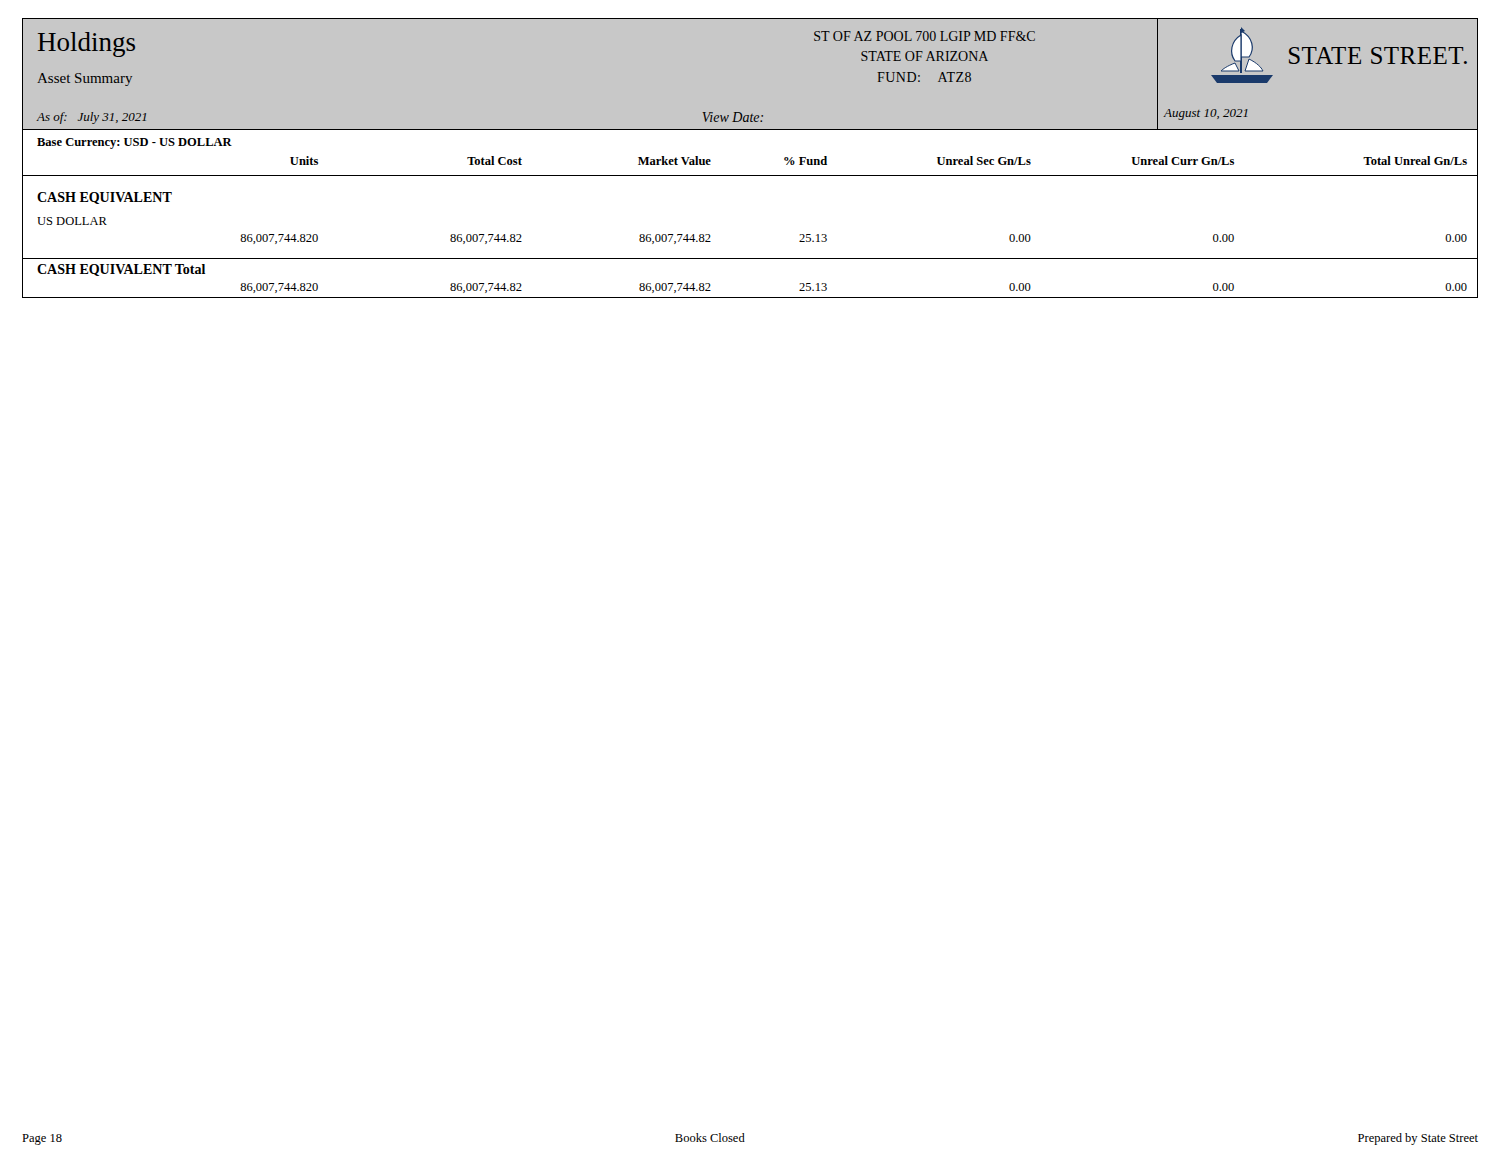Holdings
Asset Summary
As of: July 31, 2021
ST OF AZ POOL 700 LGIP MD FF&C
STATE OF ARIZONA
FUND: ATZ8
View Date:
STATE STREET.
August 10, 2021
Base Currency: USD - US DOLLAR
| Units | Total Cost | Market Value | % Fund | Unreal Sec Gn/Ls | Unreal Curr Gn/Ls | Total Unreal Gn/Ls |
| --- | --- | --- | --- | --- | --- | --- |
| CASH EQUIVALENT |
| US DOLLAR |
| 86,007,744.820 | 86,007,744.82 | 86,007,744.82 | 25.13 | 0.00 | 0.00 | 0.00 |
| CASH EQUIVALENT Total |
| 86,007,744.820 | 86,007,744.82 | 86,007,744.82 | 25.13 | 0.00 | 0.00 | 0.00 |
Page 18
Books Closed
Prepared by State Street